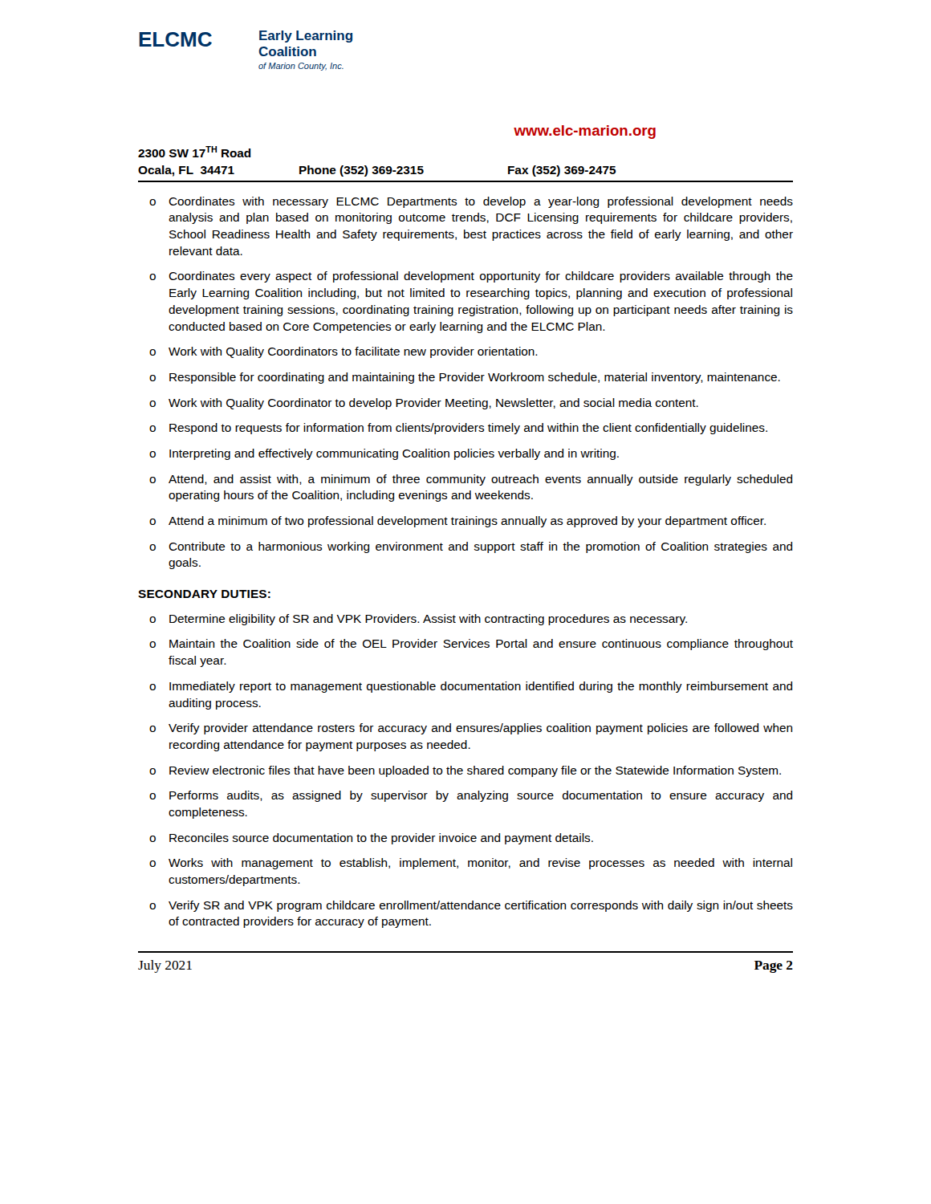www.elc-marion.org
2300 SW 17TH Road
Ocala, FL 34471 Phone (352) 369-2315 Fax (352) 369-2475
Coordinates with necessary ELCMC Departments to develop a year-long professional development needs analysis and plan based on monitoring outcome trends, DCF Licensing requirements for childcare providers, School Readiness Health and Safety requirements, best practices across the field of early learning, and other relevant data.
Coordinates every aspect of professional development opportunity for childcare providers available through the Early Learning Coalition including, but not limited to researching topics, planning and execution of professional development training sessions, coordinating training registration, following up on participant needs after training is conducted based on Core Competencies or early learning and the ELCMC Plan.
Work with Quality Coordinators to facilitate new provider orientation.
Responsible for coordinating and maintaining the Provider Workroom schedule, material inventory, maintenance.
Work with Quality Coordinator to develop Provider Meeting, Newsletter, and social media content.
Respond to requests for information from clients/providers timely and within the client confidentially guidelines.
Interpreting and effectively communicating Coalition policies verbally and in writing.
Attend, and assist with, a minimum of three community outreach events annually outside regularly scheduled operating hours of the Coalition, including evenings and weekends.
Attend a minimum of two professional development trainings annually as approved by your department officer.
Contribute to a harmonious working environment and support staff in the promotion of Coalition strategies and goals.
SECONDARY DUTIES:
Determine eligibility of SR and VPK Providers. Assist with contracting procedures as necessary.
Maintain the Coalition side of the OEL Provider Services Portal and ensure continuous compliance throughout fiscal year.
Immediately report to management questionable documentation identified during the monthly reimbursement and auditing process.
Verify provider attendance rosters for accuracy and ensures/applies coalition payment policies are followed when recording attendance for payment purposes as needed.
Review electronic files that have been uploaded to the shared company file or the Statewide Information System.
Performs audits, as assigned by supervisor by analyzing source documentation to ensure accuracy and completeness.
Reconciles source documentation to the provider invoice and payment details.
Works with management to establish, implement, monitor, and revise processes as needed with internal customers/departments.
Verify SR and VPK program childcare enrollment/attendance certification corresponds with daily sign in/out sheets of contracted providers for accuracy of payment.
July 2021 Page 2